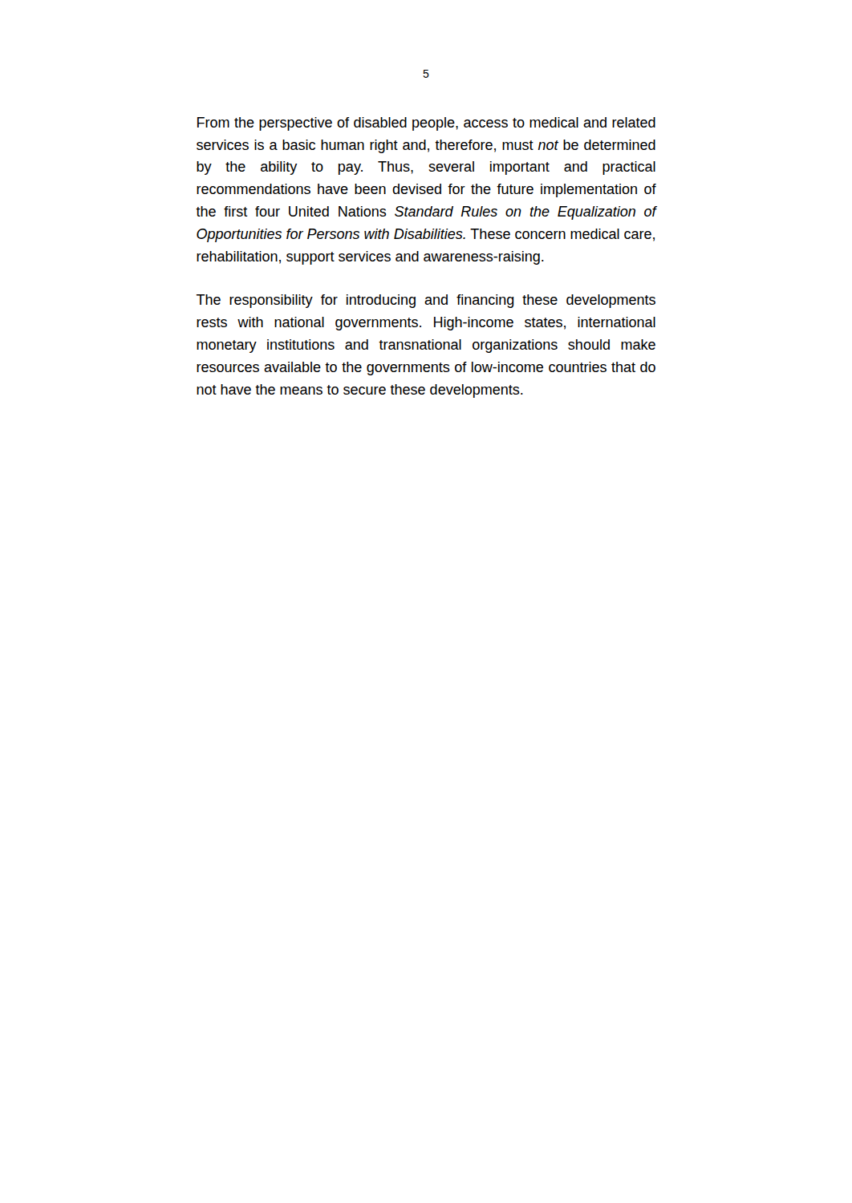5
From the perspective of disabled people, access to medical and related services is a basic human right and, therefore, must not be determined by the ability to pay. Thus, several important and practical recommendations have been devised for the future implementation of the first four United Nations Standard Rules on the Equalization of Opportunities for Persons with Disabilities. These concern medical care, rehabilitation, support services and awareness-raising.
The responsibility for introducing and financing these developments rests with national governments. High-income states, international monetary institutions and transnational organizations should make resources available to the governments of low-income countries that do not have the means to secure these developments.